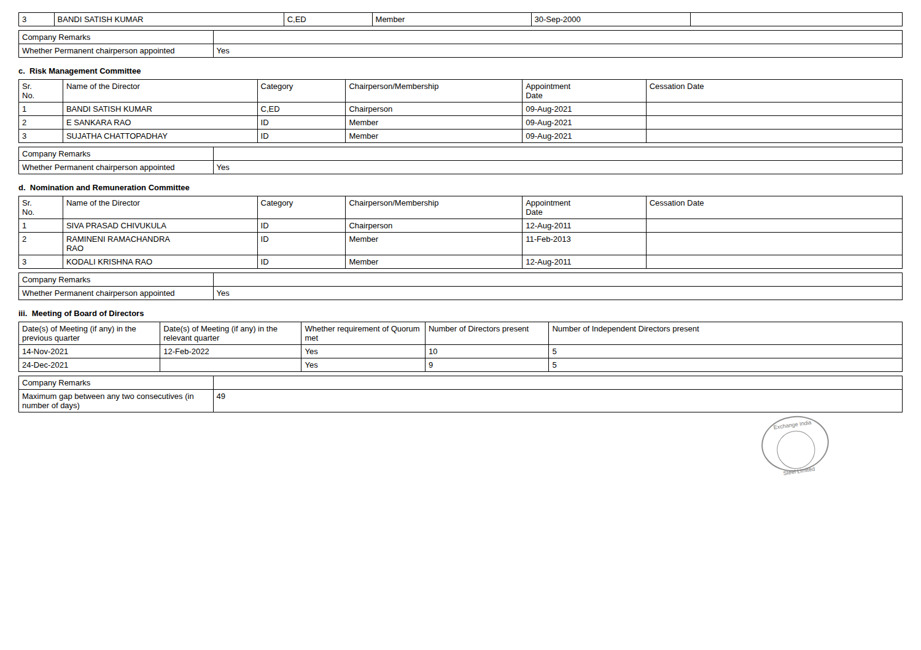| 3 | BANDI SATISH KUMAR | C,ED | Member | 30-Sep-2000 | |
| Company Remarks | |
| Whether Permanent chairperson appointed | Yes |
c. Risk Management Committee
| Sr. No. | Name of the Director | Category | Chairperson/Membership | Appointment Date | Cessation Date |
| --- | --- | --- | --- | --- | --- |
| 1 | BANDI SATISH KUMAR | C,ED | Chairperson | 09-Aug-2021 | |
| 2 | E SANKARA RAO | ID | Member | 09-Aug-2021 | |
| 3 | SUJATHA CHATTOPADHAY | ID | Member | 09-Aug-2021 | |
| Company Remarks | |
| Whether Permanent chairperson appointed | Yes |
d. Nomination and Remuneration Committee
| Sr. No. | Name of the Director | Category | Chairperson/Membership | Appointment Date | Cessation Date |
| --- | --- | --- | --- | --- | --- |
| 1 | SIVA PRASAD CHIVUKULA | ID | Chairperson | 12-Aug-2011 | |
| 2 | RAMINENI RAMACHANDRA RAO | ID | Member | 11-Feb-2013 | |
| 3 | KODALI KRISHNA RAO | ID | Member | 12-Aug-2011 | |
| Company Remarks | |
| Whether Permanent chairperson appointed | Yes |
iii. Meeting of Board of Directors
| Date(s) of Meeting (if any) in the previous quarter | Date(s) of Meeting (if any) in the relevant quarter | Whether requirement of Quorum met | Number of Directors present | Number of Independent Directors present |
| --- | --- | --- | --- | --- |
| 14-Nov-2021 | 12-Feb-2022 | Yes | 10 | 5 |
| 24-Dec-2021 | | Yes | 9 | 5 |
| Company Remarks | |
| Maximum gap between any two consecutives (in number of days) | 49 |
Exchange India
Steel Limited